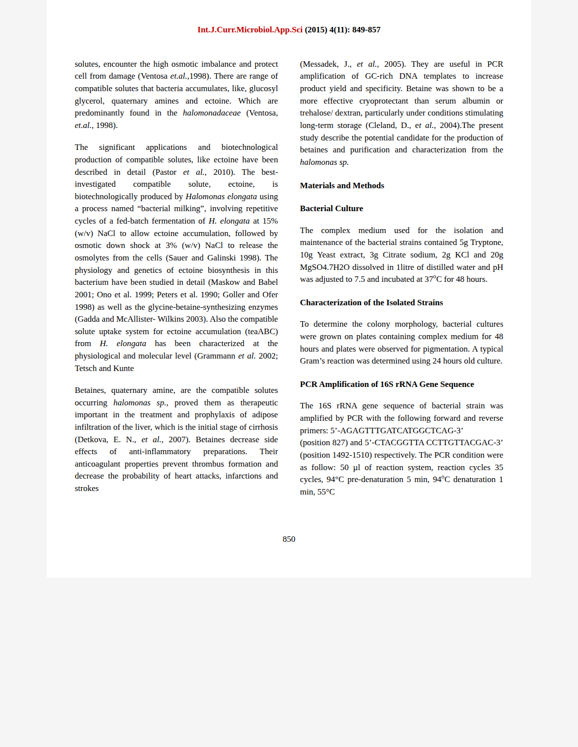Int.J.Curr.Microbiol.App.Sci (2015) 4(11): 849-857
solutes, encounter the high osmotic imbalance and protect cell from damage (Ventosa et.al.,1998). There are range of compatible solutes that bacteria accumulates, like, glucosyl glycerol, quaternary amines and ectoine. Which are predominantly found in the halomonadaceae (Ventosa, et.al., 1998).
The significant applications and biotechnological production of compatible solutes, like ectoine have been described in detail (Pastor et al., 2010). The best-investigated compatible solute, ectoine, is biotechnologically produced by Halomonas elongata using a process named “bacterial milking”, involving repetitive cycles of a fed-batch fermentation of H. elongata at 15% (w/v) NaCl to allow ectoine accumulation, followed by osmotic down shock at 3% (w/v) NaCl to release the osmolytes from the cells (Sauer and Galinski 1998). The physiology and genetics of ectoine biosynthesis in this bacterium have been studied in detail (Maskow and Babel 2001; Ono et al. 1999; Peters et al. 1990; Goller and Ofer 1998) as well as the glycine-betaine-synthesizing enzymes (Gadda and McAllister- Wilkins 2003). Also the compatible solute uptake system for ectoine accumulation (teaABC) from H. elongata has been characterized at the physiological and molecular level (Grammann et al. 2002; Tetsch and Kunte
Betaines, quaternary amine, are the compatible solutes occurring halomonas sp., proved them as therapeutic important in the treatment and prophylaxis of adipose infiltration of the liver, which is the initial stage of cirrhosis (Detkova, E. N., et al., 2007). Betaines decrease side effects of anti-inflammatory preparations. Their anticoagulant properties prevent thrombus formation and decrease the probability of heart attacks, infarctions and strokes
(Messadek, J., et al., 2005). They are useful in PCR amplification of GC-rich DNA templates to increase product yield and specificity. Betaine was shown to be a more effective cryoprotectant than serum albumin or trehalose/ dextran, particularly under conditions stimulating long-term storage (Cleland, D., et al., 2004).The present study describe the potential candidate for the production of betaines and purification and characterization from the halomonas sp.
Materials and Methods
Bacterial Culture
The complex medium used for the isolation and maintenance of the bacterial strains contained 5g Tryptone, 10g Yeast extract, 3g Citrate sodium, 2g KCl and 20g MgSO4.7H2O dissolved in 1litre of distilled water and pH was adjusted to 7.5 and incubated at 37oC for 48 hours.
Characterization of the Isolated Strains
To determine the colony morphology, bacterial cultures were grown on plates containing complex medium for 48 hours and plates were observed for pigmentation. A typical Gram’s reaction was determined using 24 hours old culture.
PCR Amplification of 16S rRNA Gene Sequence
The 16S rRNA gene sequence of bacterial strain was amplified by PCR with the following forward and reverse primers: 5’-AGAGTTTGATCATGGCTCAG-3’
(position 827) and 5’-CTACGGTTA CCTTGTTACGAC-3’ (position 1492-1510) respectively. The PCR condition were as follow: 50 µl of reaction system, reaction cycles 35 cycles, 94°C pre-denaturation 5 min, 94oC denaturation 1 min, 55°C
850